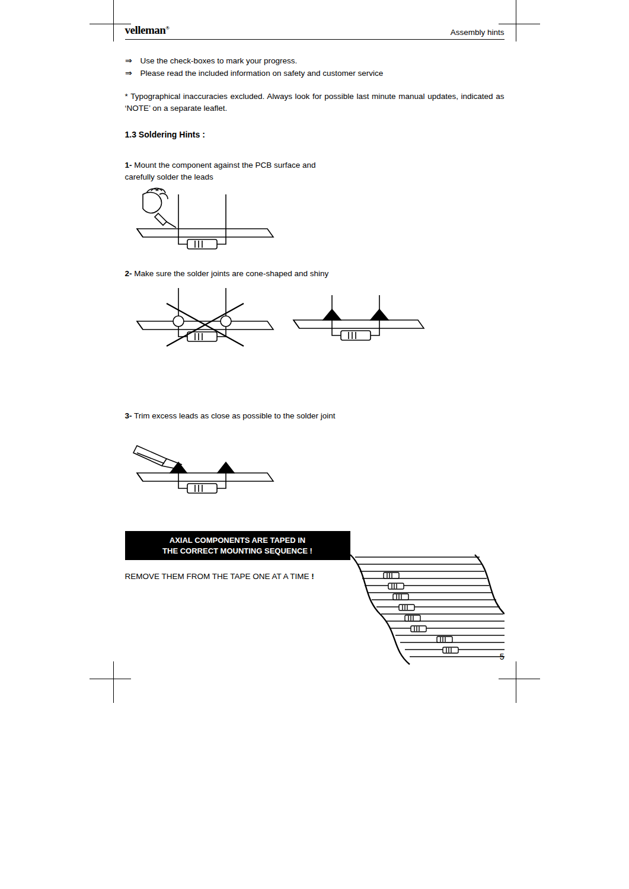velleman®
Assembly hints
Use the check-boxes to mark your progress.
Please read the included information on safety and customer service
* Typographical inaccuracies excluded. Always look for possible last minute manual updates, indicated as ‘NOTE’ on a separate leaflet.
1.3 Soldering Hints :
1- Mount the component against the PCB surface and carefully solder the leads
2- Make sure the solder joints are cone-shaped and shiny
3- Trim excess leads as close as possible to the solder joint
AXIAL COMPONENTS ARE TAPED IN
THE CORRECT MOUNTING SEQUENCE !
REMOVE THEM FROM THE TAPE ONE AT A TIME !
5